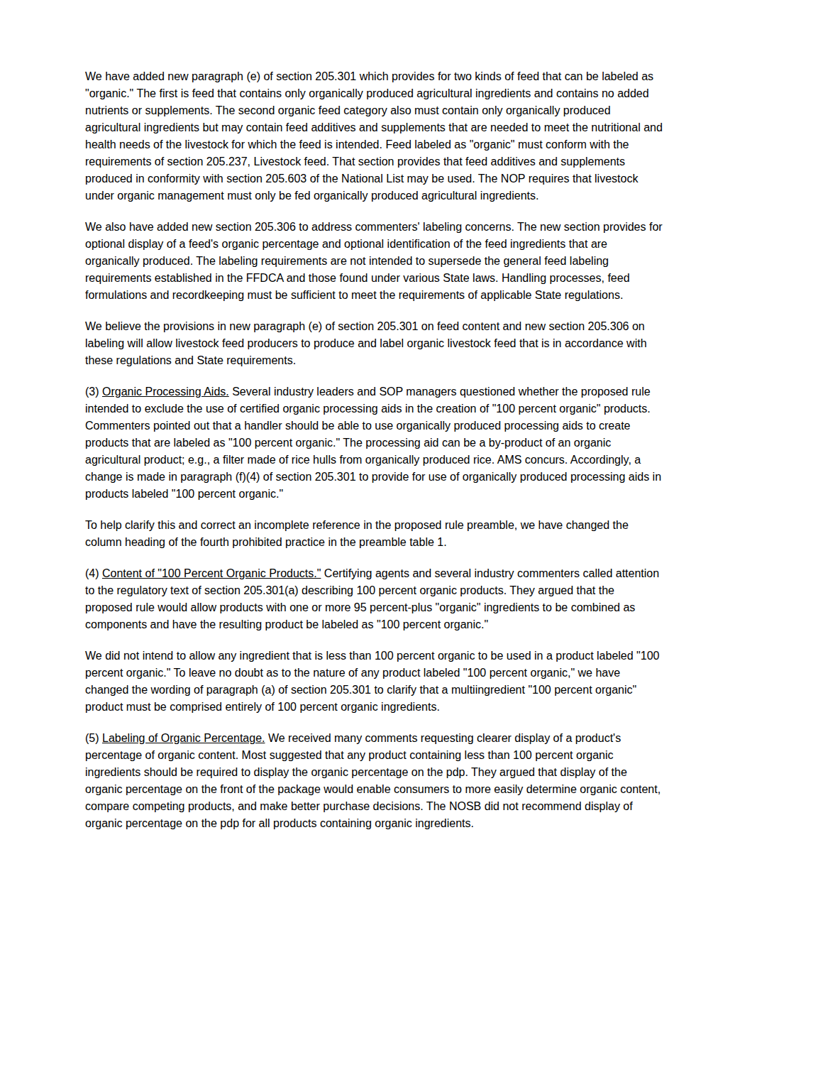We have added new paragraph (e) of section 205.301 which provides for two kinds of feed that can be labeled as "organic." The first is feed that contains only organically produced agricultural ingredients and contains no added nutrients or supplements. The second organic feed category also must contain only organically produced agricultural ingredients but may contain feed additives and supplements that are needed to meet the nutritional and health needs of the livestock for which the feed is intended. Feed labeled as "organic" must conform with the requirements of section 205.237, Livestock feed. That section provides that feed additives and supplements produced in conformity with section 205.603 of the National List may be used. The NOP requires that livestock under organic management must only be fed organically produced agricultural ingredients.
We also have added new section 205.306 to address commenters' labeling concerns. The new section provides for optional display of a feed's organic percentage and optional identification of the feed ingredients that are organically produced. The labeling requirements are not intended to supersede the general feed labeling requirements established in the FFDCA and those found under various State laws. Handling processes, feed formulations and recordkeeping must be sufficient to meet the requirements of applicable State regulations.
We believe the provisions in new paragraph (e) of section 205.301 on feed content and new section 205.306 on labeling will allow livestock feed producers to produce and label organic livestock feed that is in accordance with these regulations and State requirements.
(3) Organic Processing Aids. Several industry leaders and SOP managers questioned whether the proposed rule intended to exclude the use of certified organic processing aids in the creation of "100 percent organic" products. Commenters pointed out that a handler should be able to use organically produced processing aids to create products that are labeled as "100 percent organic." The processing aid can be a by-product of an organic agricultural product; e.g., a filter made of rice hulls from organically produced rice. AMS concurs. Accordingly, a change is made in paragraph (f)(4) of section 205.301 to provide for use of organically produced processing aids in products labeled "100 percent organic."
To help clarify this and correct an incomplete reference in the proposed rule preamble, we have changed the column heading of the fourth prohibited practice in the preamble table 1.
(4) Content of "100 Percent Organic Products." Certifying agents and several industry commenters called attention to the regulatory text of section 205.301(a) describing 100 percent organic products. They argued that the proposed rule would allow products with one or more 95 percent-plus "organic" ingredients to be combined as components and have the resulting product be labeled as "100 percent organic."
We did not intend to allow any ingredient that is less than 100 percent organic to be used in a product labeled "100 percent organic." To leave no doubt as to the nature of any product labeled "100 percent organic," we have changed the wording of paragraph (a) of section 205.301 to clarify that a multiingredient "100 percent organic" product must be comprised entirely of 100 percent organic ingredients.
(5) Labeling of Organic Percentage. We received many comments requesting clearer display of a product's percentage of organic content. Most suggested that any product containing less than 100 percent organic ingredients should be required to display the organic percentage on the pdp. They argued that display of the organic percentage on the front of the package would enable consumers to more easily determine organic content, compare competing products, and make better purchase decisions. The NOSB did not recommend display of organic percentage on the pdp for all products containing organic ingredients.